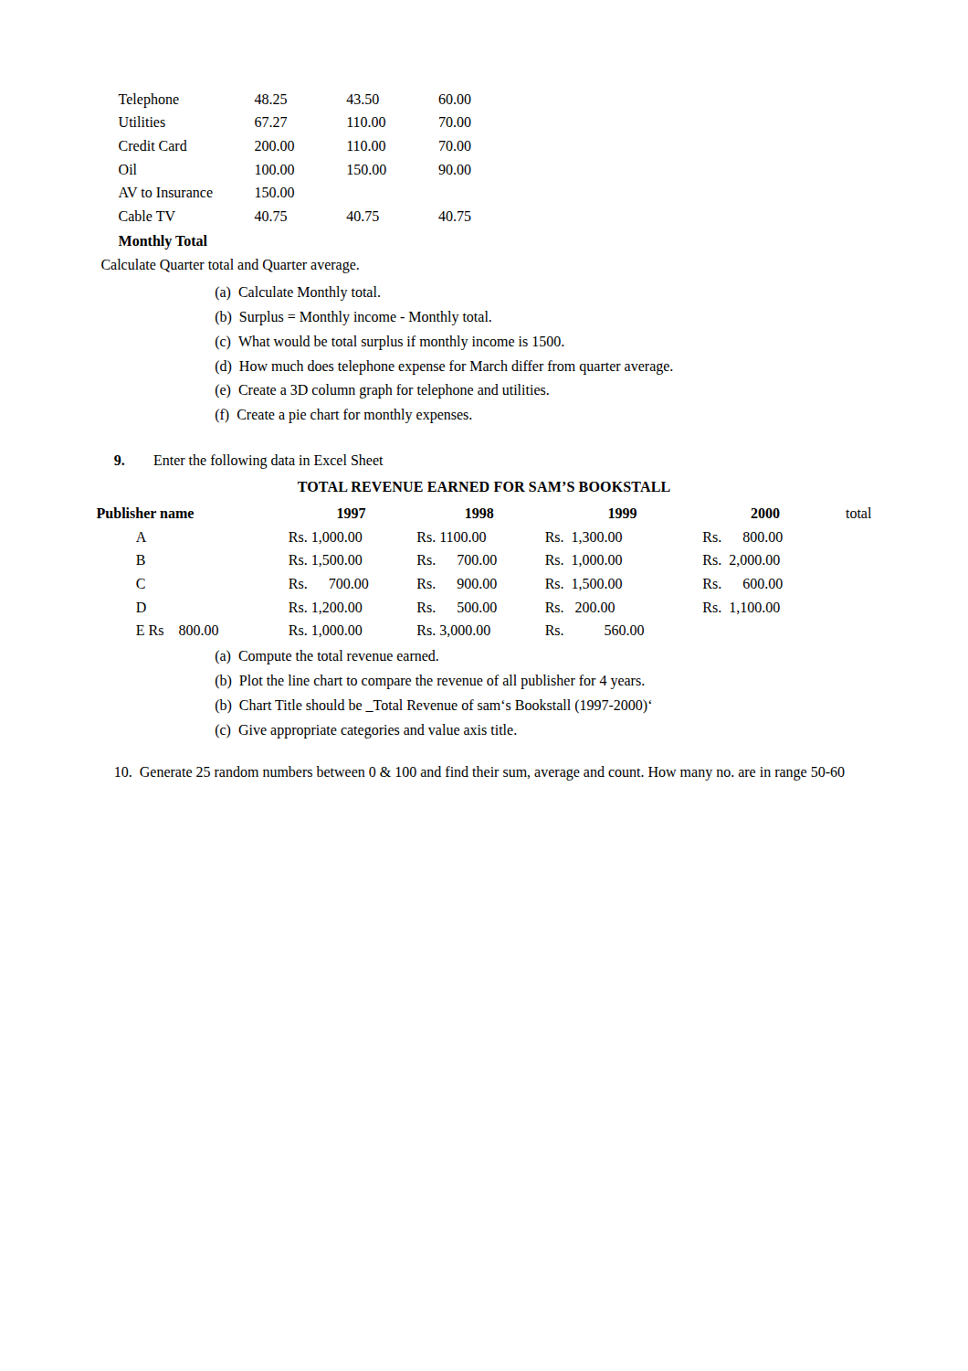| Telephone | 48.25 | 43.50 | 60.00 |
| Utilities | 67.27 | 110.00 | 70.00 |
| Credit Card | 200.00 | 110.00 | 70.00 |
| Oil | 100.00 | 150.00 | 90.00 |
| AV to Insurance | 150.00 | | |
| Cable TV | 40.75 | 40.75 | 40.75 |
Monthly Total
Calculate Quarter total and Quarter average.
(a) Calculate Monthly total.
(b) Surplus = Monthly income - Monthly total.
(c) What would be total surplus if monthly income is 1500.
(d) How much does telephone expense for March differ from quarter average.
(e) Create a 3D column graph for telephone and utilities.
(f) Create a pie chart for monthly expenses.
9. Enter the following data in Excel Sheet
TOTAL REVENUE EARNED FOR SAM’S BOOKSTALL
| Publisher name | 1997 | 1998 | 1999 | 2000 | total |
| --- | --- | --- | --- | --- | --- |
| A | Rs. 1,000.00 | Rs. 1100.00 | Rs. 1,300.00 | Rs. 800.00 | |
| B | Rs. 1,500.00 | Rs. 700.00 | Rs. 1,000.00 | Rs. 2,000.00 | |
| C | Rs. 700.00 | Rs. 900.00 | Rs. 1,500.00 | Rs. 600.00 | |
| D | Rs. 1,200.00 | Rs. 500.00 | Rs. 200.00 | Rs. 1,100.00 | |
| E Rs 800.00 | Rs. 1,000.00 | Rs. 3,000.00 | Rs. 560.00 | | |
(a) Compute the total revenue earned.
(b) Plot the line chart to compare the revenue of all publisher for 4 years.
(b) Chart Title should be _Total Revenue of sam‘s Bookstall (1997-2000)‘
(c) Give appropriate categories and value axis title.
10. Generate 25 random numbers between 0 & 100 and find their sum, average and count. How many no. are in range 50-60